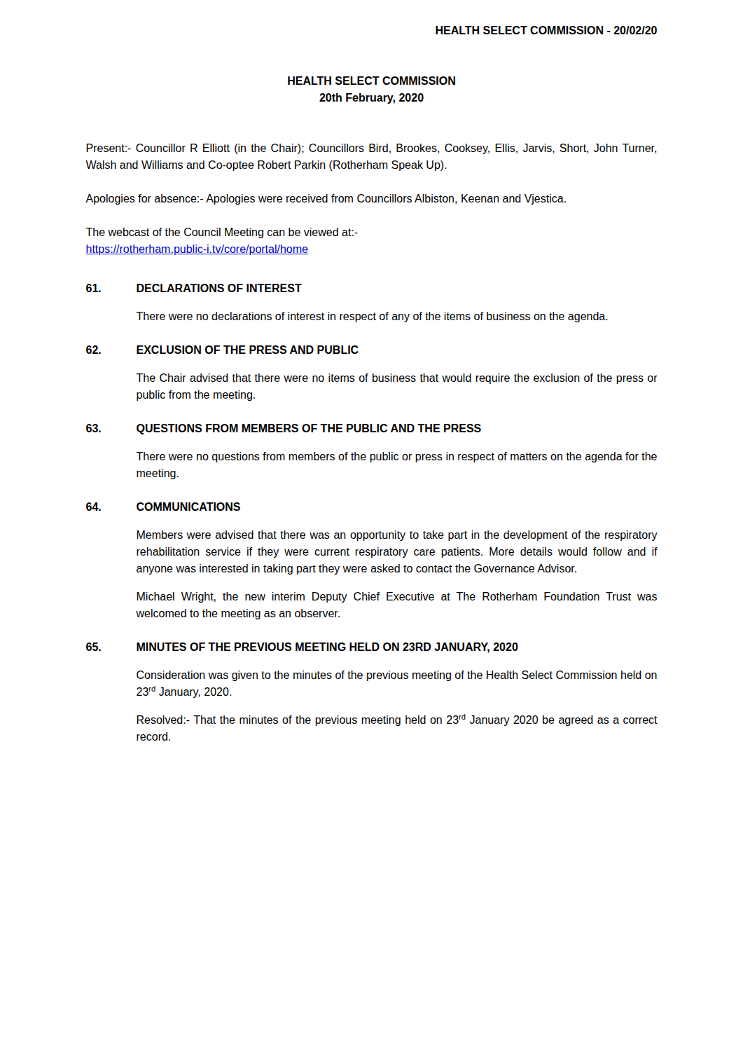HEALTH SELECT COMMISSION - 20/02/20
HEALTH SELECT COMMISSION
20th February, 2020
Present:- Councillor R Elliott (in the Chair); Councillors Bird, Brookes, Cooksey, Ellis, Jarvis, Short, John Turner, Walsh and Williams and Co-optee Robert Parkin (Rotherham Speak Up).
Apologies for absence:- Apologies were received from Councillors Albiston, Keenan and Vjestica.
The webcast of the Council Meeting can be viewed at:-
https://rotherham.public-i.tv/core/portal/home
61.
Declarations of Interest
There were no declarations of interest in respect of any of the items of business on the agenda.
62.
Exclusion of the Press and Public
The Chair advised that there were no items of business that would require the exclusion of the press or public from the meeting.
63.
Questions from Members of the Public and the Press
There were no questions from members of the public or press in respect of matters on the agenda for the meeting.
64.
Communications
Members were advised that there was an opportunity to take part in the development of the respiratory rehabilitation service if they were current respiratory care patients. More details would follow and if anyone was interested in taking part they were asked to contact the Governance Advisor.
Michael Wright, the new interim Deputy Chief Executive at The Rotherham Foundation Trust was welcomed to the meeting as an observer.
65.
Minutes of the Previous Meeting held on 23rd January, 2020
Consideration was given to the minutes of the previous meeting of the Health Select Commission held on 23rd January, 2020.
Resolved:- That the minutes of the previous meeting held on 23rd January 2020 be agreed as a correct record.